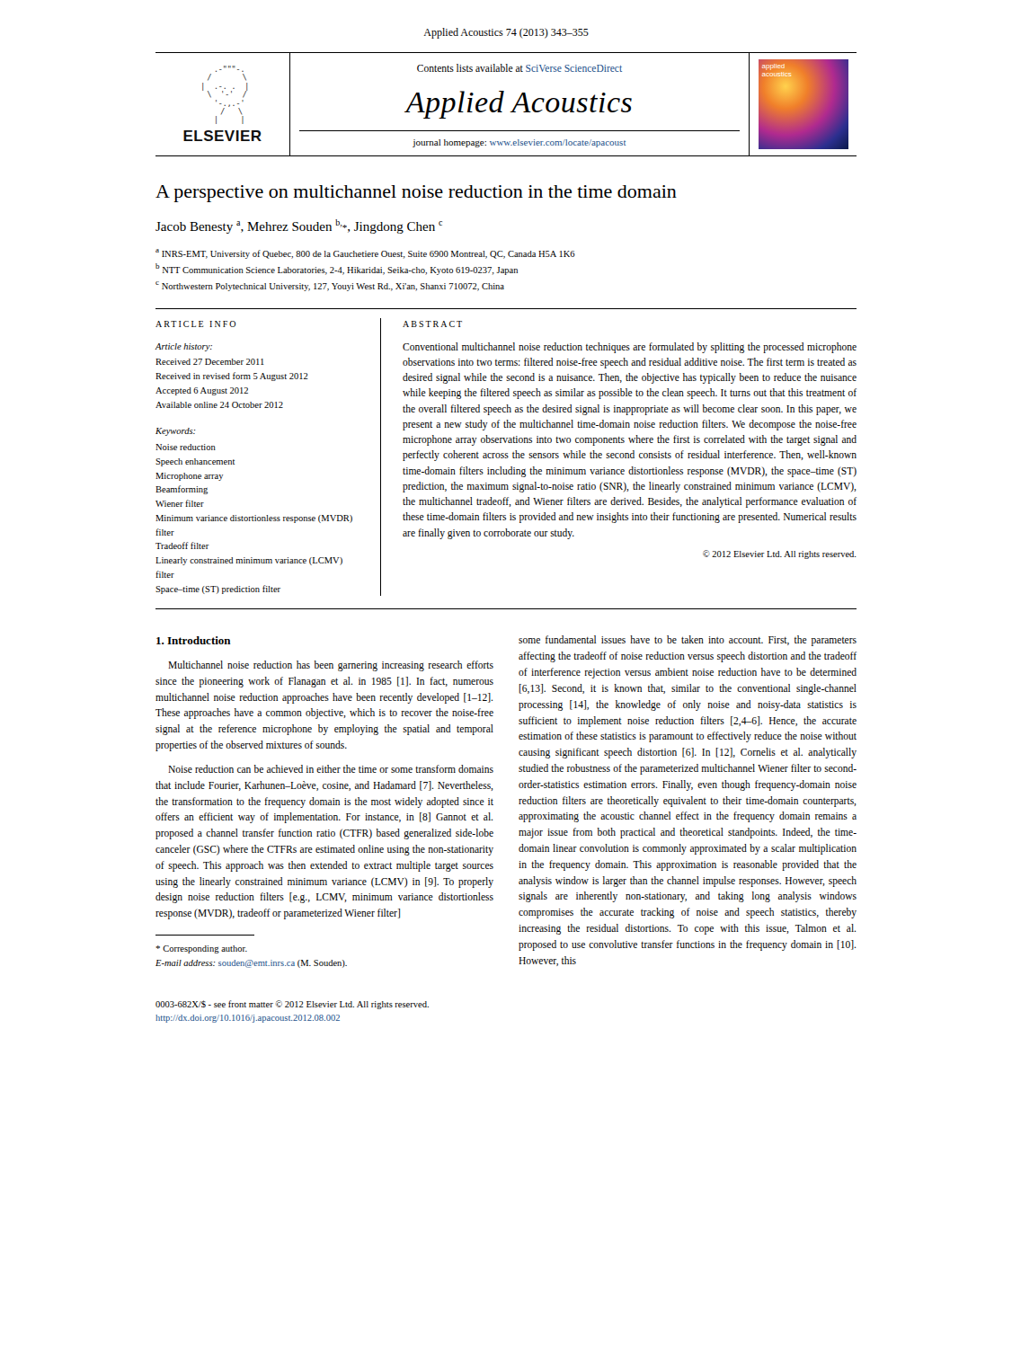Applied Acoustics 74 (2013) 343–355
.-"""-. / \ | .-. . | \ '-' / '-.,.-' / \ | |
ELSEVIER
Contents lists available at SciVerse ScienceDirect
Applied Acoustics
journal homepage: www.elsevier.com/locate/apacoust
A perspective on multichannel noise reduction in the time domain
Jacob Benesty a, Mehrez Souden b,*, Jingdong Chen c
a INRS-EMT, University of Quebec, 800 de la Gauchetiere Ouest, Suite 6900 Montreal, QC, Canada H5A 1K6
b NTT Communication Science Laboratories, 2-4, Hikaridai, Seika-cho, Kyoto 619-0237, Japan
c Northwestern Polytechnical University, 127, Youyi West Rd., Xi'an, Shanxi 710072, China
Article info
Article history:
Received 27 December 2011
Received in revised form 5 August 2012
Accepted 6 August 2012
Available online 24 October 2012
Keywords:
Noise reduction
Speech enhancement
Microphone array
Beamforming
Wiener filter
Minimum variance distortionless response (MVDR) filter
Tradeoff filter
Linearly constrained minimum variance (LCMV) filter
Space–time (ST) prediction filter
Abstract
Conventional multichannel noise reduction techniques are formulated by splitting the processed microphone observations into two terms: filtered noise-free speech and residual additive noise. The first term is treated as desired signal while the second is a nuisance. Then, the objective has typically been to reduce the nuisance while keeping the filtered speech as similar as possible to the clean speech. It turns out that this treatment of the overall filtered speech as the desired signal is inappropriate as will become clear soon. In this paper, we present a new study of the multichannel time-domain noise reduction filters. We decompose the noise-free microphone array observations into two components where the first is correlated with the target signal and perfectly coherent across the sensors while the second consists of residual interference. Then, well-known time-domain filters including the minimum variance distortionless response (MVDR), the space–time (ST) prediction, the maximum signal-to-noise ratio (SNR), the linearly constrained minimum variance (LCMV), the multichannel tradeoff, and Wiener filters are derived. Besides, the analytical performance evaluation of these time-domain filters is provided and new insights into their functioning are presented. Numerical results are finally given to corroborate our study.
© 2012 Elsevier Ltd. All rights reserved.
1. Introduction
Multichannel noise reduction has been garnering increasing research efforts since the pioneering work of Flanagan et al. in 1985 [1]. In fact, numerous multichannel noise reduction approaches have been recently developed [1–12]. These approaches have a common objective, which is to recover the noise-free signal at the reference microphone by employing the spatial and temporal properties of the observed mixtures of sounds.
Noise reduction can be achieved in either the time or some transform domains that include Fourier, Karhunen–Loève, cosine, and Hadamard [7]. Nevertheless, the transformation to the frequency domain is the most widely adopted since it offers an efficient way of implementation. For instance, in [8] Gannot et al. proposed a channel transfer function ratio (CTFR) based generalized side-lobe canceler (GSC) where the CTFRs are estimated online using the non-stationarity of speech. This approach was then extended to extract multiple target sources using the linearly constrained minimum variance (LCMV) in [9]. To properly design noise reduction filters [e.g., LCMV, minimum variance distortionless response (MVDR), tradeoff or parameterized Wiener filter]
* Corresponding author.
E-mail address: souden@emt.inrs.ca (M. Souden).
some fundamental issues have to be taken into account. First, the parameters affecting the tradeoff of noise reduction versus speech distortion and the tradeoff of interference rejection versus ambient noise reduction have to be determined [6,13]. Second, it is known that, similar to the conventional single-channel processing [14], the knowledge of only noise and noisy-data statistics is sufficient to implement noise reduction filters [2,4–6]. Hence, the accurate estimation of these statistics is paramount to effectively reduce the noise without causing significant speech distortion [6]. In [12], Cornelis et al. analytically studied the robustness of the parameterized multichannel Wiener filter to second-order-statistics estimation errors. Finally, even though frequency-domain noise reduction filters are theoretically equivalent to their time-domain counterparts, approximating the acoustic channel effect in the frequency domain remains a major issue from both practical and theoretical standpoints. Indeed, the time-domain linear convolution is commonly approximated by a scalar multiplication in the frequency domain. This approximation is reasonable provided that the analysis window is larger than the channel impulse responses. However, speech signals are inherently non-stationary, and taking long analysis windows compromises the accurate tracking of noise and speech statistics, thereby increasing the residual distortions. To cope with this issue, Talmon et al. proposed to use convolutive transfer functions in the frequency domain in [10]. However, this
0003-682X/$ - see front matter © 2012 Elsevier Ltd. All rights reserved.
http://dx.doi.org/10.1016/j.apacoust.2012.08.002